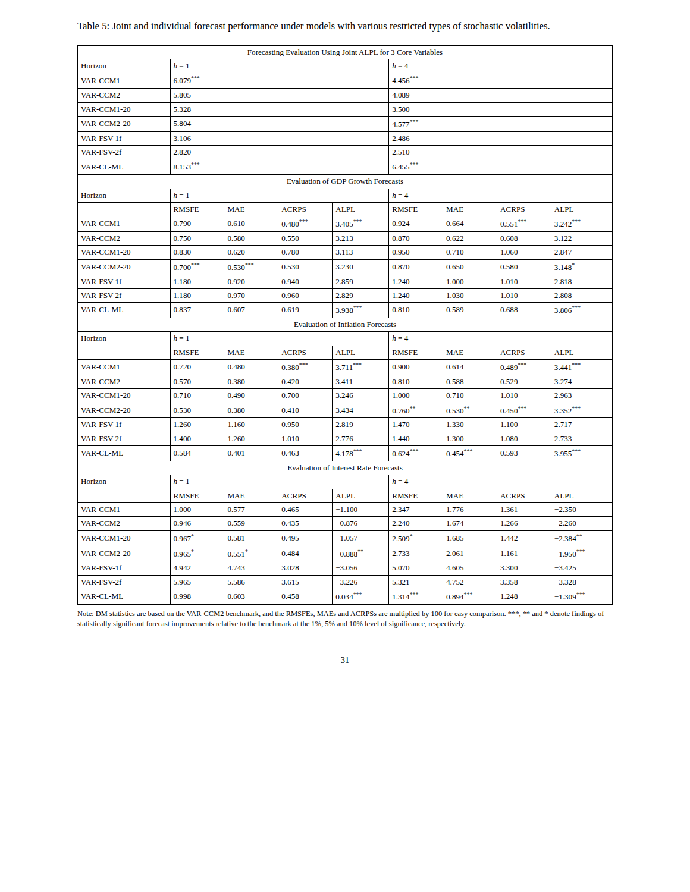Table 5: Joint and individual forecast performance under models with various restricted types of stochastic volatilities.
| Forecasting Evaluation Using Joint ALPL for 3 Core Variables |
| Horizon | h = 1 | h = 4 |
| VAR-CCM1 | 6.079 *** | 4.456 *** |
| VAR-CCM2 | 5.805 | 4.089 |
| VAR-CCM1-20 | 5.328 | 3.500 |
| VAR-CCM2-20 | 5.804 | 4.577 *** |
| VAR-FSV-1f | 3.106 | 2.486 |
| VAR-FSV-2f | 2.820 | 2.510 |
| VAR-CL-ML | 8.153 *** | 6.455 *** |
| Evaluation of GDP Growth Forecasts |
| Horizon | h = 1 | h = 4 |
| | RMSFE | MAE | ACRPS | ALPL | RMSFE | MAE | ACRPS | ALPL |
| VAR-CCM1 | 0.790 | 0.610 | 0.480 *** | 3.405 *** | 0.924 | 0.664 | 0.551 *** | 3.242 *** |
| VAR-CCM2 | 0.750 | 0.580 | 0.550 | 3.213 | 0.870 | 0.622 | 0.608 | 3.122 |
| VAR-CCM1-20 | 0.830 | 0.620 | 0.780 | 3.113 | 0.950 | 0.710 | 1.060 | 2.847 |
| VAR-CCM2-20 | 0.700 *** | 0.530 *** | 0.530 | 3.230 | 0.870 | 0.650 | 0.580 | 3.148 * |
| VAR-FSV-1f | 1.180 | 0.920 | 0.940 | 2.859 | 1.240 | 1.000 | 1.010 | 2.818 |
| VAR-FSV-2f | 1.180 | 0.970 | 0.960 | 2.829 | 1.240 | 1.030 | 1.010 | 2.808 |
| VAR-CL-ML | 0.837 | 0.607 | 0.619 | 3.938 *** | 0.810 | 0.589 | 0.688 | 3.806 *** |
| Evaluation of Inflation Forecasts |
| Horizon | h = 1 | h = 4 |
| | RMSFE | MAE | ACRPS | ALPL | RMSFE | MAE | ACRPS | ALPL |
| VAR-CCM1 | 0.720 | 0.480 | 0.380 *** | 3.711 *** | 0.900 | 0.614 | 0.489 *** | 3.441 *** |
| VAR-CCM2 | 0.570 | 0.380 | 0.420 | 3.411 | 0.810 | 0.588 | 0.529 | 3.274 |
| VAR-CCM1-20 | 0.710 | 0.490 | 0.700 | 3.246 | 1.000 | 0.710 | 1.010 | 2.963 |
| VAR-CCM2-20 | 0.530 | 0.380 | 0.410 | 3.434 | 0.760 ** | 0.530 ** | 0.450 *** | 3.352 *** |
| VAR-FSV-1f | 1.260 | 1.160 | 0.950 | 2.819 | 1.470 | 1.330 | 1.100 | 2.717 |
| VAR-FSV-2f | 1.400 | 1.260 | 1.010 | 2.776 | 1.440 | 1.300 | 1.080 | 2.733 |
| VAR-CL-ML | 0.584 | 0.401 | 0.463 | 4.178 *** | 0.624 *** | 0.454 *** | 0.593 | 3.955 *** |
| Evaluation of Interest Rate Forecasts |
| Horizon | h = 1 | h = 4 |
| | RMSFE | MAE | ACRPS | ALPL | RMSFE | MAE | ACRPS | ALPL |
| VAR-CCM1 | 1.000 | 0.577 | 0.465 | −1.100 | 2.347 | 1.776 | 1.361 | −2.350 |
| VAR-CCM2 | 0.946 | 0.559 | 0.435 | −0.876 | 2.240 | 1.674 | 1.266 | −2.260 |
| VAR-CCM1-20 | 0.967 * | 0.581 | 0.495 | −1.057 | 2.509 * | 1.685 | 1.442 | −2.384 ** |
| VAR-CCM2-20 | 0.965 * | 0.551 * | 0.484 | −0.888 ** | 2.733 | 2.061 | 1.161 | −1.950 *** |
| VAR-FSV-1f | 4.942 | 4.743 | 3.028 | −3.056 | 5.070 | 4.605 | 3.300 | −3.425 |
| VAR-FSV-2f | 5.965 | 5.586 | 3.615 | −3.226 | 5.321 | 4.752 | 3.358 | −3.328 |
| VAR-CL-ML | 0.998 | 0.603 | 0.458 | 0.034 *** | 1.314 *** | 0.894 *** | 1.248 | −1.309 *** |
Note: DM statistics are based on the VAR-CCM2 benchmark, and the RMSFEs, MAEs and ACRPSs are multiplied by 100 for easy comparison. ***, ** and * denote findings of statistically significant forecast improvements relative to the benchmark at the 1%, 5% and 10% level of significance, respectively.
31